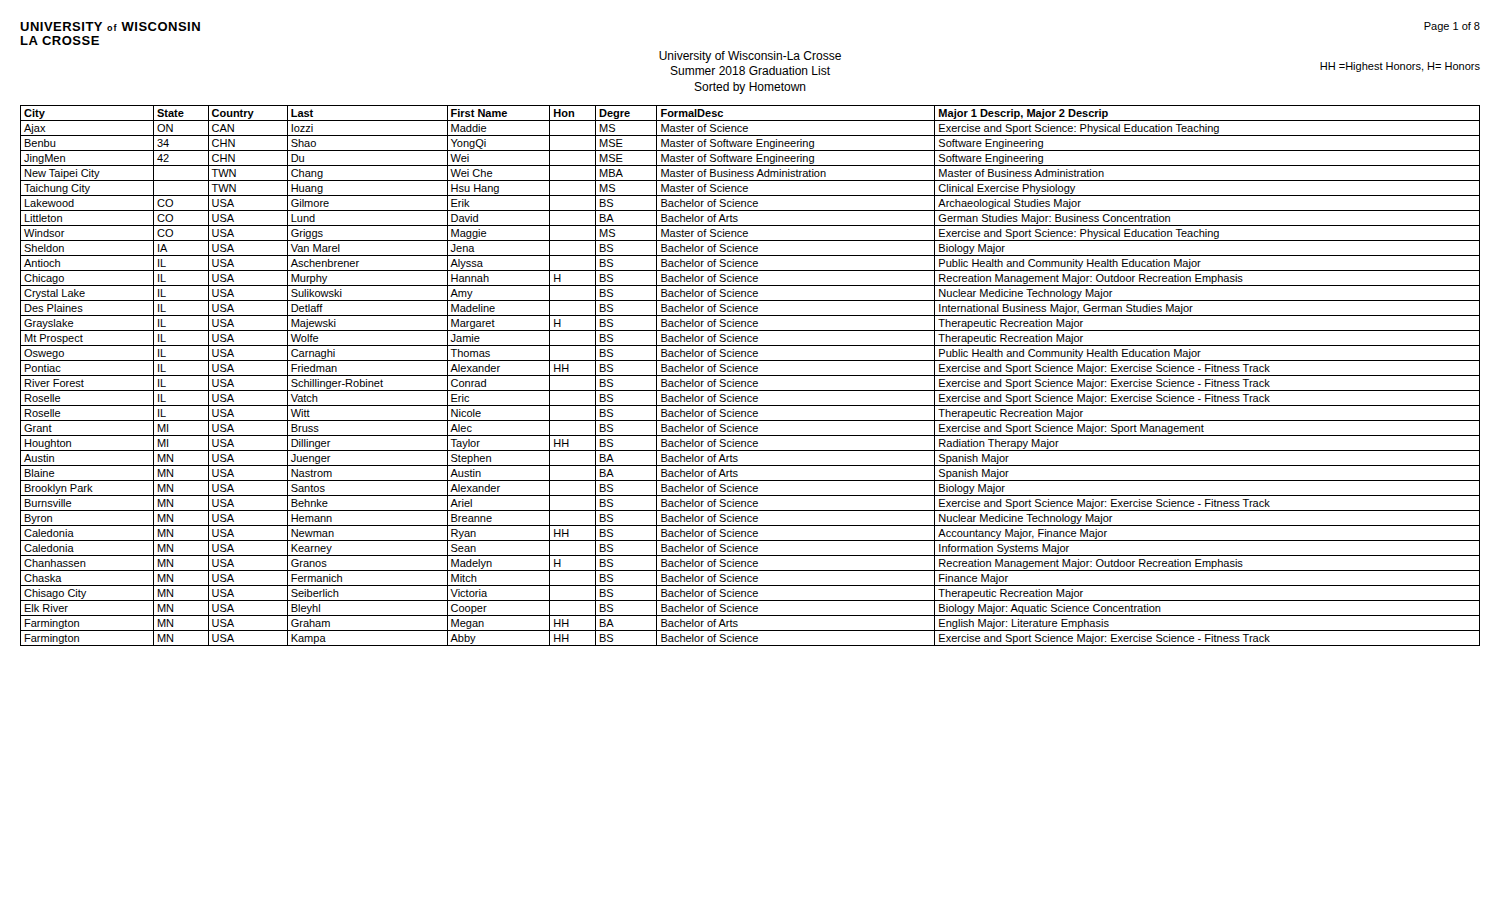UNIVERSITY of WISCONSIN
LA CROSSE
University of Wisconsin-La Crosse
Summer 2018 Graduation List
Sorted by Hometown
Page 1 of 8
HH =Highest Honors, H= Honors
| City | State | Country | Last | First Name | Hon | Degre | FormalDesc | Major 1 Descrip, Major 2 Descrip |
| --- | --- | --- | --- | --- | --- | --- | --- | --- |
| Ajax | ON | CAN | Iozzi | Maddie | | MS | Master of Science | Exercise and Sport Science: Physical Education Teaching |
| Benbu | 34 | CHN | Shao | YongQi | | MSE | Master of Software Engineering | Software Engineering |
| JingMen | 42 | CHN | Du | Wei | | MSE | Master of Software Engineering | Software Engineering |
| New Taipei City | | TWN | Chang | Wei Che | | MBA | Master of Business Administration | Master of Business Administration |
| Taichung City | | TWN | Huang | Hsu Hang | | MS | Master of Science | Clinical Exercise Physiology |
| Lakewood | CO | USA | Gilmore | Erik | | BS | Bachelor of Science | Archaeological Studies Major |
| Littleton | CO | USA | Lund | David | | BA | Bachelor of Arts | German Studies Major: Business Concentration |
| Windsor | CO | USA | Griggs | Maggie | | MS | Master of Science | Exercise and Sport Science: Physical Education Teaching |
| Sheldon | IA | USA | Van Marel | Jena | | BS | Bachelor of Science | Biology Major |
| Antioch | IL | USA | Aschenbrener | Alyssa | | BS | Bachelor of Science | Public Health and Community Health Education Major |
| Chicago | IL | USA | Murphy | Hannah | H | BS | Bachelor of Science | Recreation Management Major: Outdoor Recreation Emphasis |
| Crystal Lake | IL | USA | Sulikowski | Amy | | BS | Bachelor of Science | Nuclear Medicine Technology Major |
| Des Plaines | IL | USA | Detlaff | Madeline | | BS | Bachelor of Science | International Business Major, German Studies Major |
| Grayslake | IL | USA | Majewski | Margaret | H | BS | Bachelor of Science | Therapeutic Recreation Major |
| Mt Prospect | IL | USA | Wolfe | Jamie | | BS | Bachelor of Science | Therapeutic Recreation Major |
| Oswego | IL | USA | Carnaghi | Thomas | | BS | Bachelor of Science | Public Health and Community Health Education Major |
| Pontiac | IL | USA | Friedman | Alexander | HH | BS | Bachelor of Science | Exercise and Sport Science Major: Exercise Science - Fitness Track |
| River Forest | IL | USA | Schillinger-Robinet | Conrad | | BS | Bachelor of Science | Exercise and Sport Science Major: Exercise Science - Fitness Track |
| Roselle | IL | USA | Vatch | Eric | | BS | Bachelor of Science | Exercise and Sport Science Major: Exercise Science - Fitness Track |
| Roselle | IL | USA | Witt | Nicole | | BS | Bachelor of Science | Therapeutic Recreation Major |
| Grant | MI | USA | Bruss | Alec | | BS | Bachelor of Science | Exercise and Sport Science Major: Sport Management |
| Houghton | MI | USA | Dillinger | Taylor | HH | BS | Bachelor of Science | Radiation Therapy Major |
| Austin | MN | USA | Juenger | Stephen | | BA | Bachelor of Arts | Spanish Major |
| Blaine | MN | USA | Nastrom | Austin | | BA | Bachelor of Arts | Spanish Major |
| Brooklyn Park | MN | USA | Santos | Alexander | | BS | Bachelor of Science | Biology Major |
| Burnsville | MN | USA | Behnke | Ariel | | BS | Bachelor of Science | Exercise and Sport Science Major: Exercise Science - Fitness Track |
| Byron | MN | USA | Hemann | Breanne | | BS | Bachelor of Science | Nuclear Medicine Technology Major |
| Caledonia | MN | USA | Newman | Ryan | HH | BS | Bachelor of Science | Accountancy Major, Finance Major |
| Caledonia | MN | USA | Kearney | Sean | | BS | Bachelor of Science | Information Systems Major |
| Chanhassen | MN | USA | Granos | Madelyn | H | BS | Bachelor of Science | Recreation Management Major: Outdoor Recreation Emphasis |
| Chaska | MN | USA | Fermanich | Mitch | | BS | Bachelor of Science | Finance Major |
| Chisago City | MN | USA | Seiberlich | Victoria | | BS | Bachelor of Science | Therapeutic Recreation Major |
| Elk River | MN | USA | Bleyhl | Cooper | | BS | Bachelor of Science | Biology Major: Aquatic Science Concentration |
| Farmington | MN | USA | Graham | Megan | HH | BA | Bachelor of Arts | English Major: Literature Emphasis |
| Farmington | MN | USA | Kampa | Abby | HH | BS | Bachelor of Science | Exercise and Sport Science Major: Exercise Science - Fitness Track |